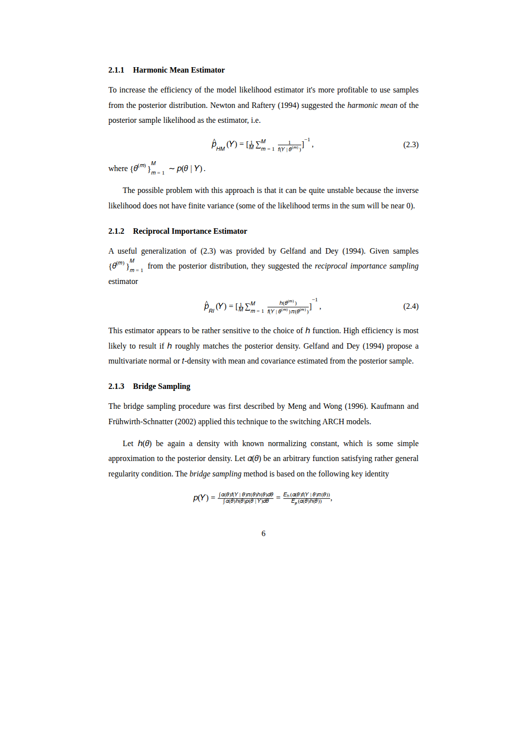2.1.1 Harmonic Mean Estimator
To increase the efficiency of the model likelihood estimator it's more profitable to use samples from the posterior distribution. Newton and Raftery (1994) suggested the harmonic mean of the posterior sample likelihood as the estimator, i.e.
p^HM (Y) = [ 1M ∑m=1M 1 f(Y|θ(m)) ] −1 , (2.3)
where {θ(m)}m=1M∼p(θ|Y).
The possible problem with this approach is that it can be quite unstable because the inverse likelihood does not have finite variance (some of the likelihood terms in the sum will be near 0).
2.1.2 Reciprocal Importance Estimator
A useful generalization of (2.3) was provided by Gelfand and Dey (1994). Given samples {θ(m)}m=1M from the posterior distribution, they suggested the reciprocal importance sampling estimator
p^RI (Y) = [ 1M ∑m=1M h(θ(m)) f(Y|θ(m))π(θ(m)) ] −1 , (2.4)
This estimator appears to be rather sensitive to the choice of h function. High efficiency is most likely to result if h roughly matches the posterior density. Gelfand and Dey (1994) propose a multivariate normal or t-density with mean and covariance estimated from the posterior sample.
2.1.3 Bridge Sampling
The bridge sampling procedure was first described by Meng and Wong (1996). Kaufmann and Frühwirth-Schnatter (2002) applied this technique to the switching ARCH models.
Let h(θ) be again a density with known normalizing constant, which is some simple approximation to the posterior density. Let α(θ) be an arbitrary function satisfying rather general regularity condition. The bridge sampling method is based on the following key identity
p(Y) = ∫α(θ)f(Y|θ)π(θ)h(θ)dθ ∫α(θ)h(θ)p(θ|Y)dθ = Eh(α(θ)f(Y|θ)π(θ)) Ep(α(θ)h(θ)) ,
6